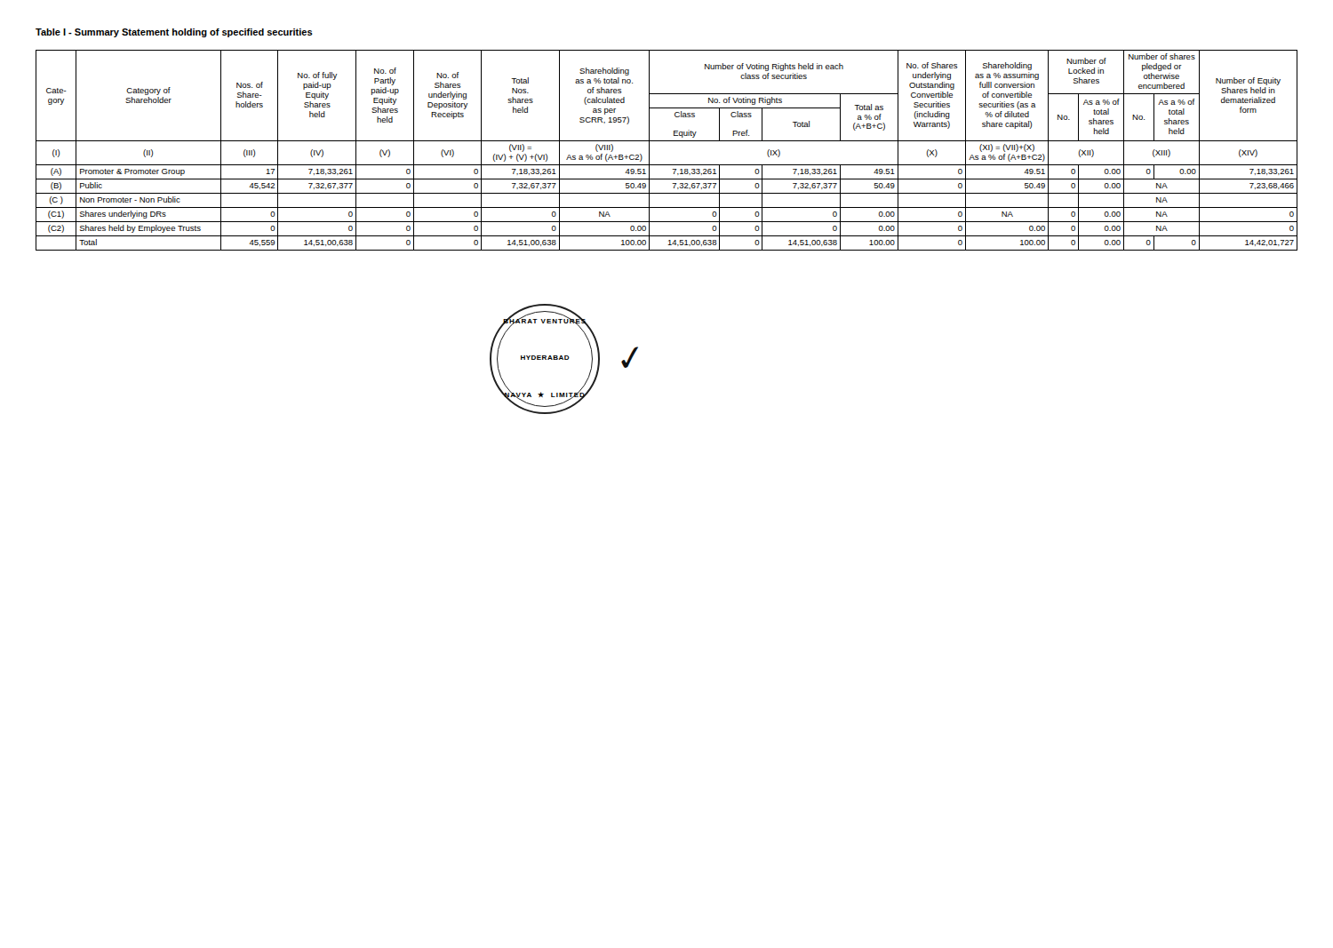Table I - Summary Statement holding of specified securities
| Cate- gory | Category of Shareholder | Nos. of Share- holders | No. of fully paid-up Equity Shares held | No. of Partly paid-up Equity Shares held | No. of Shares underlying Depository Receipts | Total Nos. shares held | Shareholding as a % total no. of shares (calculated as per SCRR, 1957) | Number of Voting Rights held in each class of securities | No. of Shares underlying Outstanding Convertible Securities (including Warrants) | Shareholding as a % assuming fulll conversion of convertible securities (as a % of diluted share capital) | Number of Locked in Shares | Number of shares pledged or otherwise encumbered | Number of Equity Shares held in dematerialized form |
| --- | --- | --- | --- | --- | --- | --- | --- | --- | --- | --- | --- | --- | --- |
| No. of Voting Rights | Total as a % of (A+B+C) | No. | As a % of total shares held | No. | As a % of total shares held |
| Class Equity | Class Pref. | Total |
| (I) | (II) | (III) | (IV) | (V) | (VI) | (VII) = (IV) + (V) +(VI) | (VIII) As a % of (A+B+C2) | (IX) | (X) | (XI) = (VII)+(X) As a % of (A+B+C2) | (XII) | (XIII) | (XIV) |
| (A) | Promoter & Promoter Group | 17 | 7,18,33,261 | 0 | 0 | 7,18,33,261 | 49.51 | 7,18,33,261 | 0 | 7,18,33,261 | 49.51 | 0 | 49.51 | 0 | 0.00 | 0 | 0.00 | 7,18,33,261 |
| (B) | Public | 45,542 | 7,32,67,377 | 0 | 0 | 7,32,67,377 | 50.49 | 7,32,67,377 | 0 | 7,32,67,377 | 50.49 | 0 | 50.49 | 0 | 0.00 | NA | 7,23,68,466 |
| (C ) | Non Promoter - Non Public | | | | | | | | | | | | | | | NA | |
| (C1) | Shares underlying DRs | 0 | 0 | 0 | 0 | 0 | NA | 0 | 0 | 0 | 0.00 | 0 | NA | 0 | 0.00 | NA | 0 |
| (C2) | Shares held by Employee Trusts | 0 | 0 | 0 | 0 | 0 | 0.00 | 0 | 0 | 0 | 0.00 | 0 | 0.00 | 0 | 0.00 | NA | 0 |
| | Total | 45,559 | 14,51,00,638 | 0 | 0 | 14,51,00,638 | 100.00 | 14,51,00,638 | 0 | 14,51,00,638 | 100.00 | 0 | 100.00 | 0 | 0.00 | 0 | 0 | 14,42,01,727 |
BHARAT VENTURES HYDERABAD NAVYA ★ LIMITED
✓